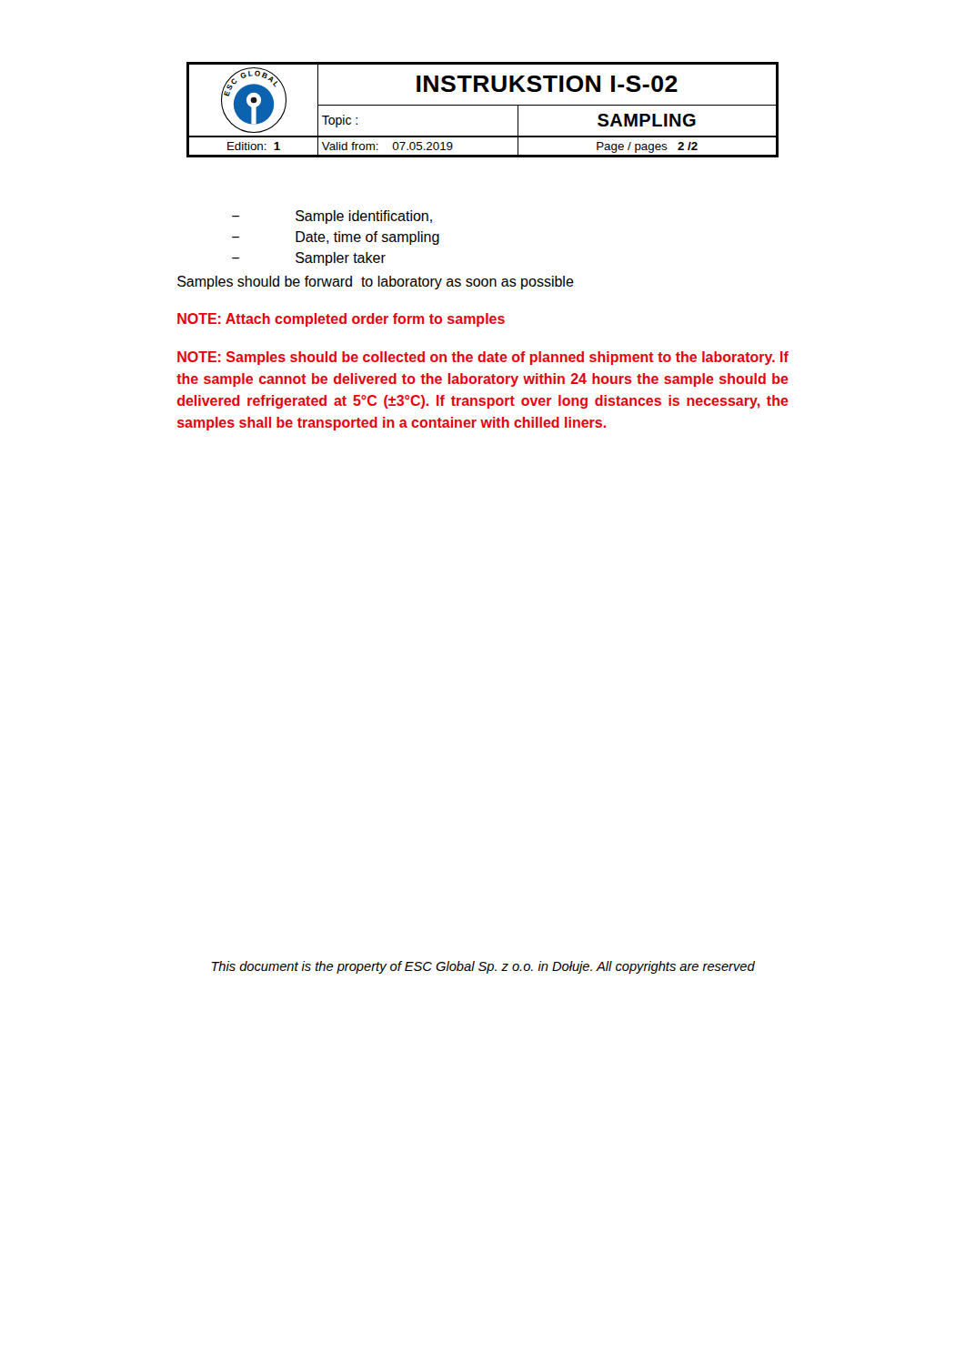| ESC GLOBAL | INSTRUKSTION I-S-02 |
| Topic : | SAMPLING |
| Edition: 1 | Valid from: 07.05.2019 | Page / pages 2 /2 |
Sample identification,
Date, time of sampling
Sampler taker
Samples should be forward to laboratory as soon as possible
NOTE: Attach completed order form to samples
NOTE: Samples should be collected on the date of planned shipment to the laboratory. If the sample cannot be delivered to the laboratory within 24 hours the sample should be delivered refrigerated at 5°C (±3°C). If transport over long distances is necessary, the samples shall be transported in a container with chilled liners.
This document is the property of ESC Global Sp. z o.o. in Dołuje. All copyrights are reserved